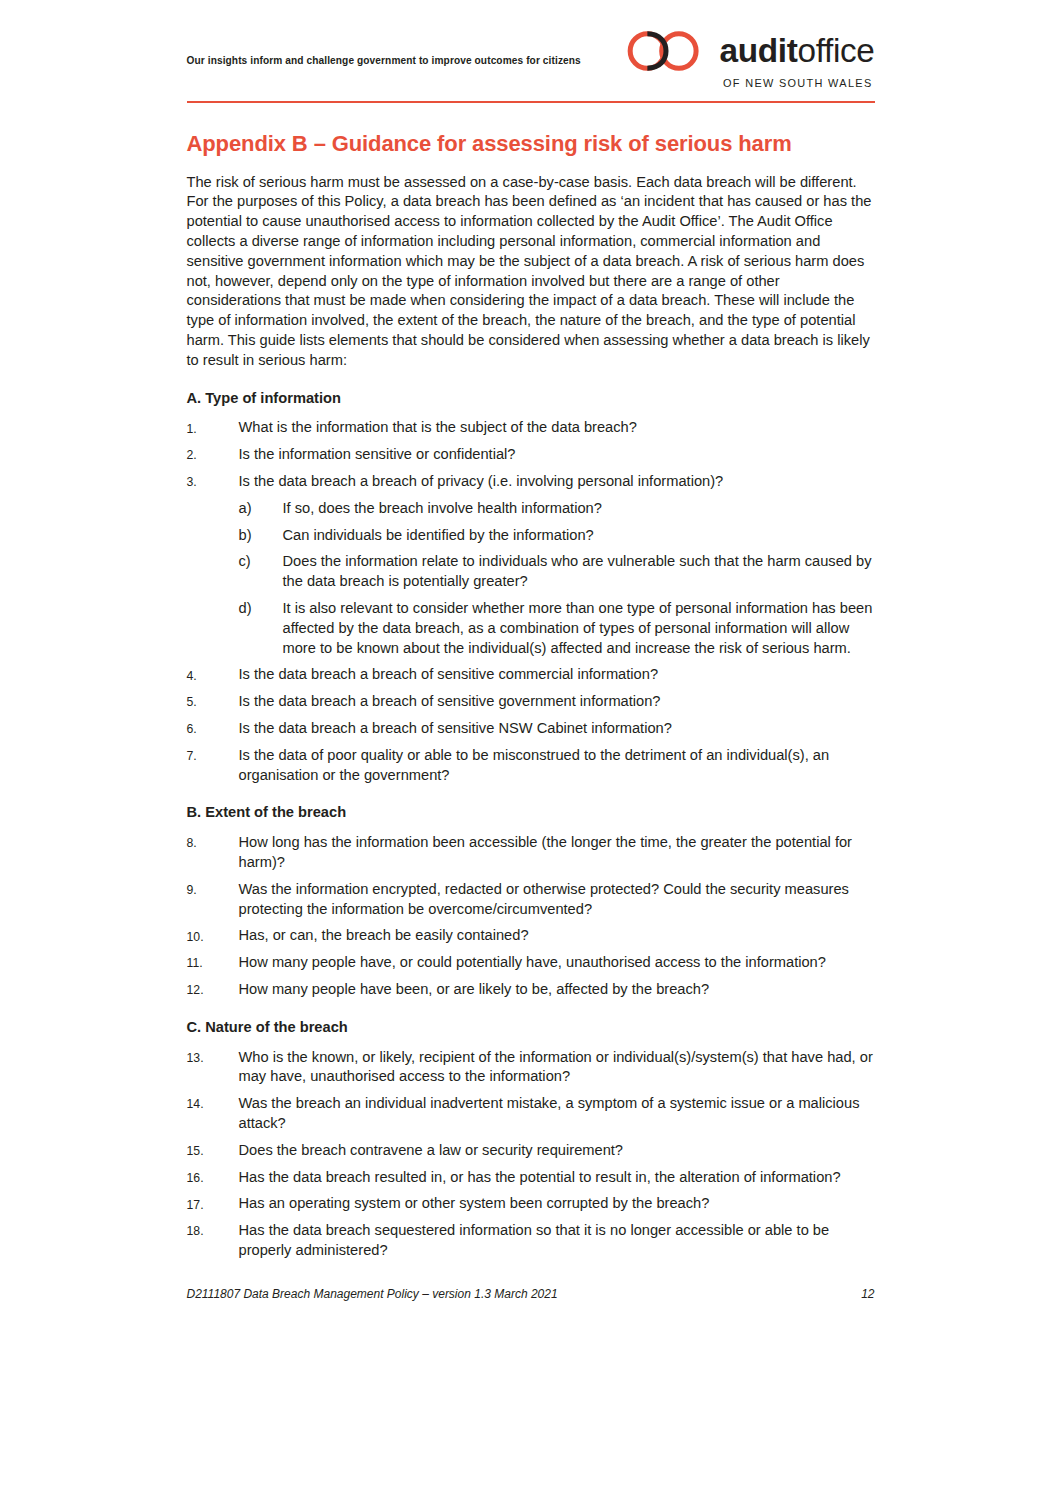Our insights inform and challenge government to improve outcomes for citizens
auditoffice
OF NEW SOUTH WALES
Appendix B – Guidance for assessing risk of serious harm
The risk of serious harm must be assessed on a case-by-case basis. Each data breach will be different. For the purposes of this Policy, a data breach has been defined as ‘an incident that has caused or has the potential to cause unauthorised access to information collected by the Audit Office’. The Audit Office collects a diverse range of information including personal information, commercial information and sensitive government information which may be the subject of a data breach. A risk of serious harm does not, however, depend only on the type of information involved but there are a range of other considerations that must be made when considering the impact of a data breach. These will include the type of information involved, the extent of the breach, the nature of the breach, and the type of potential harm. This guide lists elements that should be considered when assessing whether a data breach is likely to result in serious harm:
A. Type of information
What is the information that is the subject of the data breach?
Is the information sensitive or confidential?
Is the data breach a breach of privacy (i.e. involving personal information)?
If so, does the breach involve health information?
Can individuals be identified by the information?
Does the information relate to individuals who are vulnerable such that the harm caused by the data breach is potentially greater?
It is also relevant to consider whether more than one type of personal information has been affected by the data breach, as a combination of types of personal information will allow more to be known about the individual(s) affected and increase the risk of serious harm.
Is the data breach a breach of sensitive commercial information?
Is the data breach a breach of sensitive government information?
Is the data breach a breach of sensitive NSW Cabinet information?
Is the data of poor quality or able to be misconstrued to the detriment of an individual(s), an organisation or the government?
B. Extent of the breach
How long has the information been accessible (the longer the time, the greater the potential for harm)?
Was the information encrypted, redacted or otherwise protected? Could the security measures protecting the information be overcome/circumvented?
Has, or can, the breach be easily contained?
How many people have, or could potentially have, unauthorised access to the information?
How many people have been, or are likely to be, affected by the breach?
C. Nature of the breach
Who is the known, or likely, recipient of the information or individual(s)/system(s) that have had, or may have, unauthorised access to the information?
Was the breach an individual inadvertent mistake, a symptom of a systemic issue or a malicious attack?
Does the breach contravene a law or security requirement?
Has the data breach resulted in, or has the potential to result in, the alteration of information?
Has an operating system or other system been corrupted by the breach?
Has the data breach sequestered information so that it is no longer accessible or able to be properly administered?
D2111807 Data Breach Management Policy – version 1.3 March 2021
12